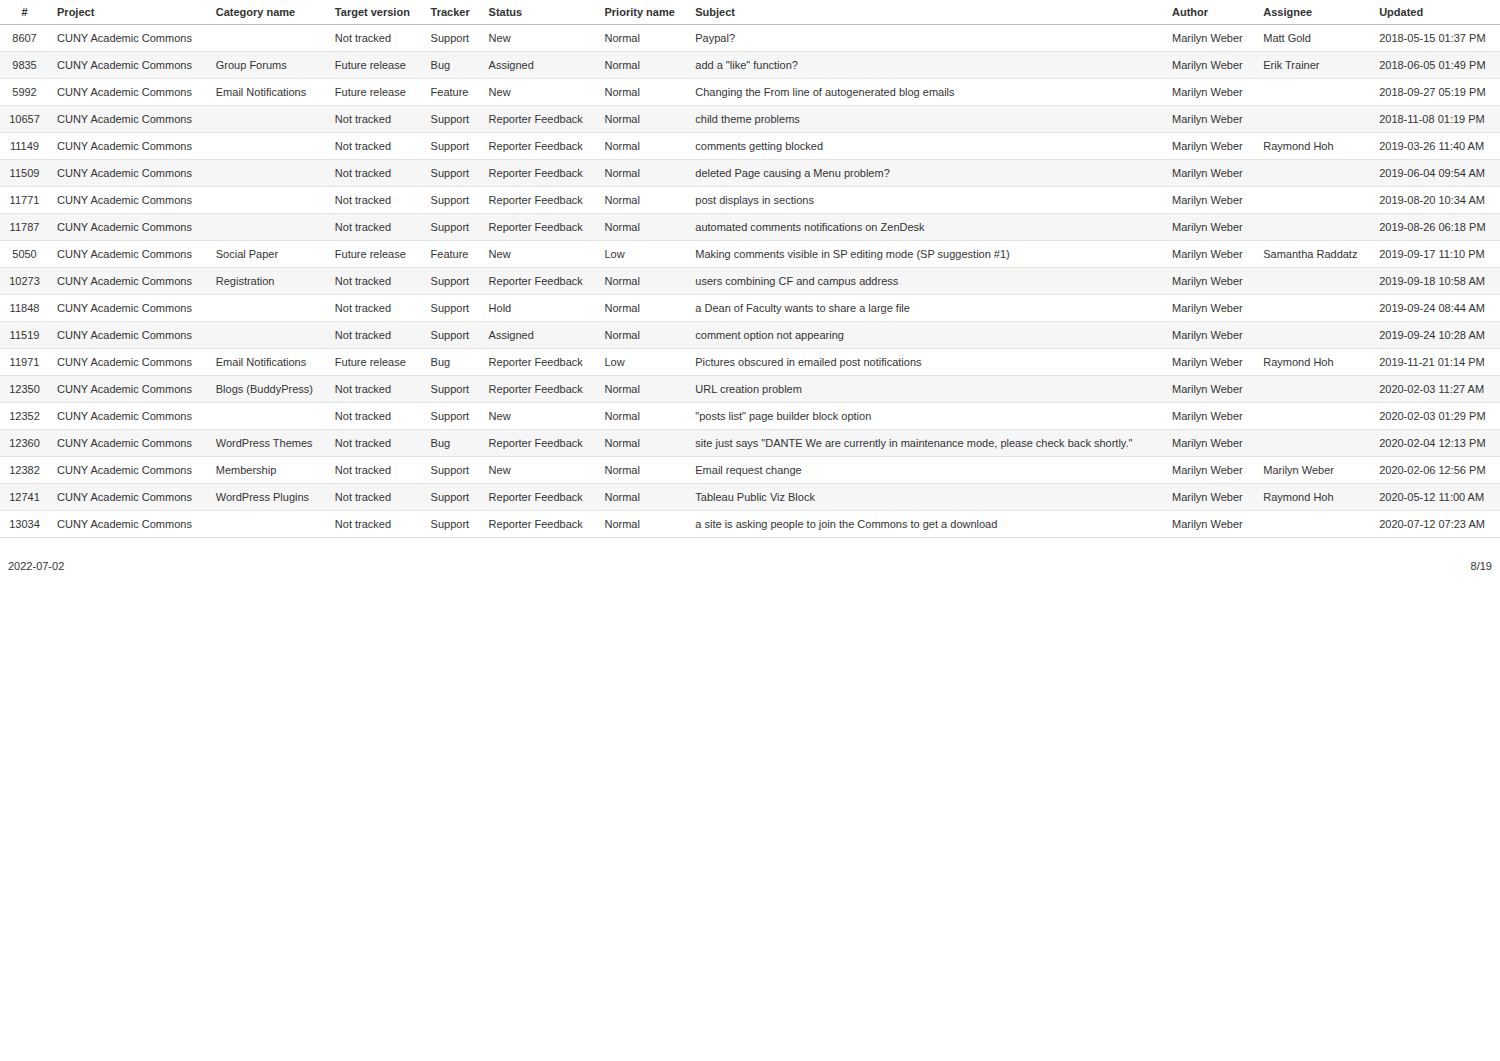| # | Project | Category name | Target version | Tracker | Status | Priority name | Subject | Author | Assignee | Updated |
| --- | --- | --- | --- | --- | --- | --- | --- | --- | --- | --- |
| 8607 | CUNY Academic Commons | | Not tracked | Support | New | Normal | Paypal? | Marilyn Weber | Matt Gold | 2018-05-15 01:37 PM |
| 9835 | CUNY Academic Commons | Group Forums | Future release | Bug | Assigned | Normal | add a "like" function? | Marilyn Weber | Erik Trainer | 2018-06-05 01:49 PM |
| 5992 | CUNY Academic Commons | Email Notifications | Future release | Feature | New | Normal | Changing the From line of autogenerated blog emails | Marilyn Weber | | 2018-09-27 05:19 PM |
| 10657 | CUNY Academic Commons | | Not tracked | Support | Reporter Feedback | Normal | child theme problems | Marilyn Weber | | 2018-11-08 01:19 PM |
| 11149 | CUNY Academic Commons | | Not tracked | Support | Reporter Feedback | Normal | comments getting blocked | Marilyn Weber | Raymond Hoh | 2019-03-26 11:40 AM |
| 11509 | CUNY Academic Commons | | Not tracked | Support | Reporter Feedback | Normal | deleted Page causing a Menu problem? | Marilyn Weber | | 2019-06-04 09:54 AM |
| 11771 | CUNY Academic Commons | | Not tracked | Support | Reporter Feedback | Normal | post displays in sections | Marilyn Weber | | 2019-08-20 10:34 AM |
| 11787 | CUNY Academic Commons | | Not tracked | Support | Reporter Feedback | Normal | automated comments notifications on ZenDesk | Marilyn Weber | | 2019-08-26 06:18 PM |
| 5050 | CUNY Academic Commons | Social Paper | Future release | Feature | New | Low | Making comments visible in SP editing mode (SP suggestion #1) | Marilyn Weber | Samantha Raddatz | 2019-09-17 11:10 PM |
| 10273 | CUNY Academic Commons | Registration | Not tracked | Support | Reporter Feedback | Normal | users combining CF and campus address | Marilyn Weber | | 2019-09-18 10:58 AM |
| 11848 | CUNY Academic Commons | | Not tracked | Support | Hold | Normal | a Dean of Faculty wants to share a large file | Marilyn Weber | | 2019-09-24 08:44 AM |
| 11519 | CUNY Academic Commons | | Not tracked | Support | Assigned | Normal | comment option not appearing | Marilyn Weber | | 2019-09-24 10:28 AM |
| 11971 | CUNY Academic Commons | Email Notifications | Future release | Bug | Reporter Feedback | Low | Pictures obscured in emailed post notifications | Marilyn Weber | Raymond Hoh | 2019-11-21 01:14 PM |
| 12350 | CUNY Academic Commons | Blogs (BuddyPress) | Not tracked | Support | Reporter Feedback | Normal | URL creation problem | Marilyn Weber | | 2020-02-03 11:27 AM |
| 12352 | CUNY Academic Commons | | Not tracked | Support | New | Normal | "posts list" page builder block option | Marilyn Weber | | 2020-02-03 01:29 PM |
| 12360 | CUNY Academic Commons | WordPress Themes | Not tracked | Bug | Reporter Feedback | Normal | site just says "DANTE We are currently in maintenance mode, please check back shortly." | Marilyn Weber | | 2020-02-04 12:13 PM |
| 12382 | CUNY Academic Commons | Membership | Not tracked | Support | New | Normal | Email request change | Marilyn Weber | Marilyn Weber | 2020-02-06 12:56 PM |
| 12741 | CUNY Academic Commons | WordPress Plugins | Not tracked | Support | Reporter Feedback | Normal | Tableau Public Viz Block | Marilyn Weber | Raymond Hoh | 2020-05-12 11:00 AM |
| 13034 | CUNY Academic Commons | | Not tracked | Support | Reporter Feedback | Normal | a site is asking people to join the Commons to get a download | Marilyn Weber | | 2020-07-12 07:23 AM |
2022-07-02 8/19